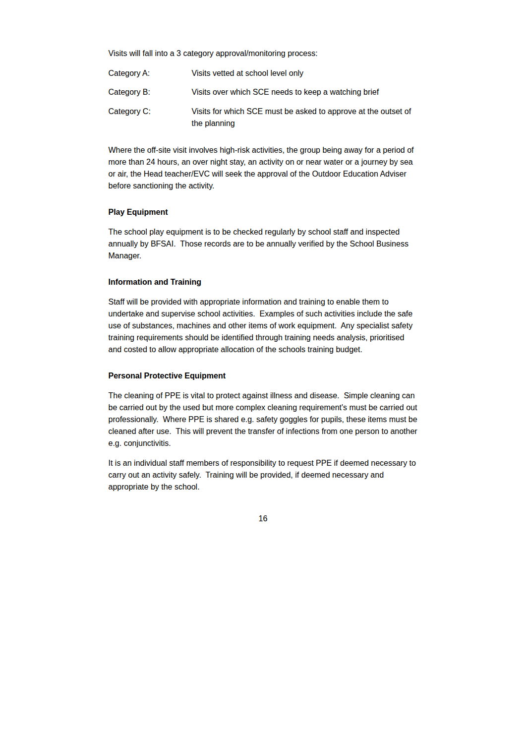Visits will fall into a 3 category approval/monitoring process:
| Category A: | Visits vetted at school level only |
| Category B: | Visits over which SCE needs to keep a watching brief |
| Category C: | Visits for which SCE must be asked to approve at the outset of the planning |
Where the off-site visit involves high-risk activities, the group being away for a period of more than 24 hours, an over night stay, an activity on or near water or a journey by sea or air, the Head teacher/EVC will seek the approval of the Outdoor Education Adviser before sanctioning the activity.
Play Equipment
The school play equipment is to be checked regularly by school staff and inspected annually by BFSAI. Those records are to be annually verified by the School Business Manager.
Information and Training
Staff will be provided with appropriate information and training to enable them to undertake and supervise school activities. Examples of such activities include the safe use of substances, machines and other items of work equipment. Any specialist safety training requirements should be identified through training needs analysis, prioritised and costed to allow appropriate allocation of the schools training budget.
Personal Protective Equipment
The cleaning of PPE is vital to protect against illness and disease. Simple cleaning can be carried out by the used but more complex cleaning requirement's must be carried out professionally. Where PPE is shared e.g. safety goggles for pupils, these items must be cleaned after use. This will prevent the transfer of infections from one person to another e.g. conjunctivitis.
It is an individual staff members of responsibility to request PPE if deemed necessary to carry out an activity safely. Training will be provided, if deemed necessary and appropriate by the school.
16